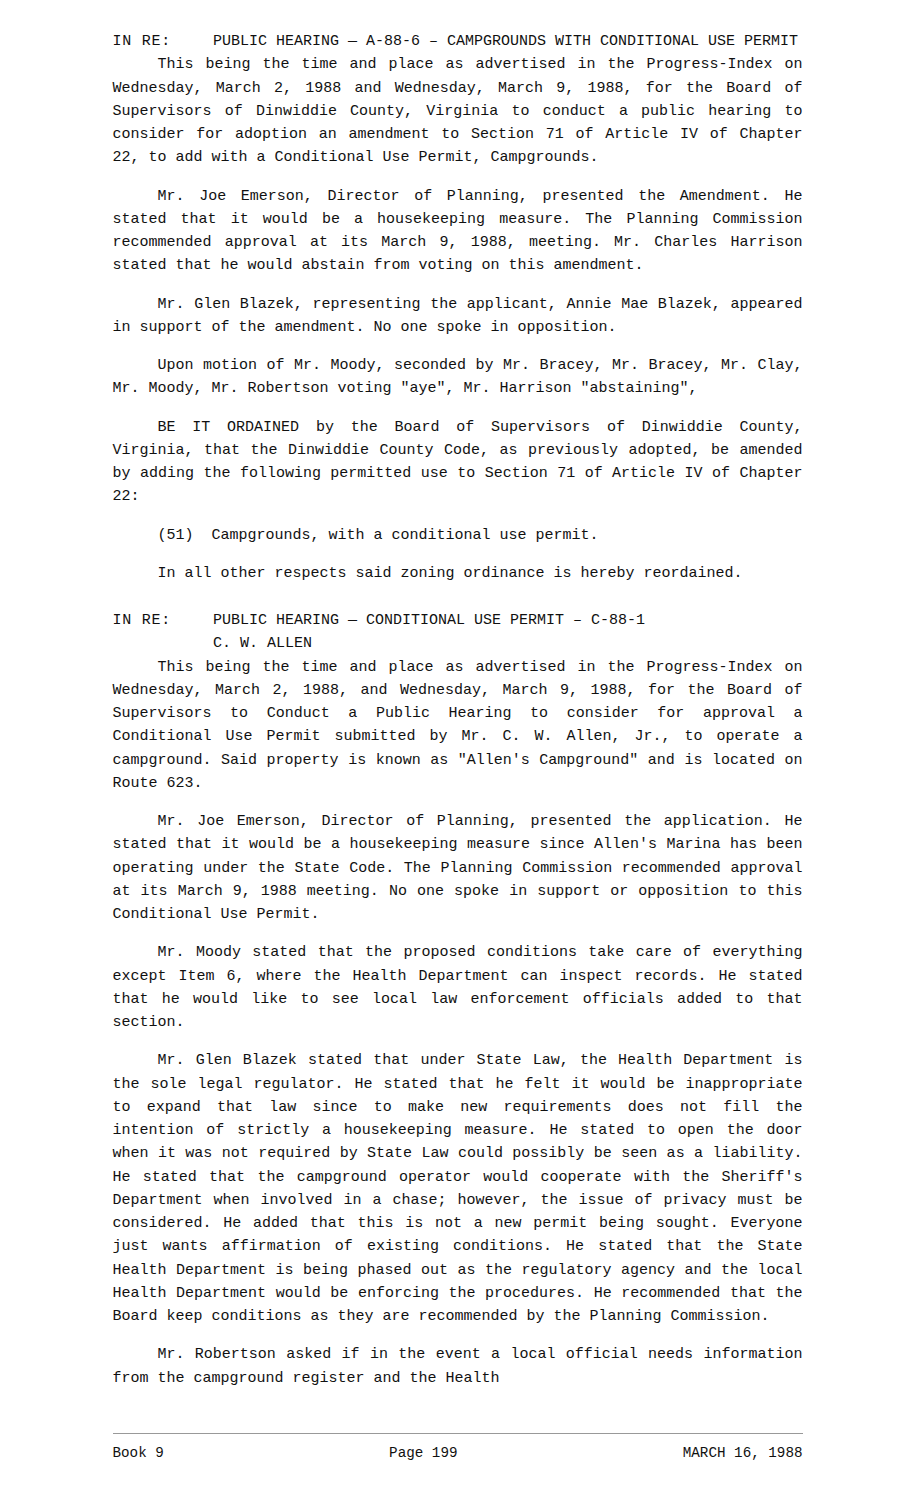IN RE:
PUBLIC HEARING — A-88-6 – CAMPGROUNDS WITH CONDITIONAL USE PERMIT
This being the time and place as advertised in the Progress-Index on Wednesday, March 2, 1988 and Wednesday, March 9, 1988, for the Board of Supervisors of Dinwiddie County, Virginia to conduct a public hearing to consider for adoption an amendment to Section 71 of Article IV of Chapter 22, to add with a Conditional Use Permit, Campgrounds.
Mr. Joe Emerson, Director of Planning, presented the Amendment. He stated that it would be a housekeeping measure. The Planning Commission recommended approval at its March 9, 1988, meeting. Mr. Charles Harrison stated that he would abstain from voting on this amendment.
Mr. Glen Blazek, representing the applicant, Annie Mae Blazek, appeared in support of the amendment. No one spoke in opposition.
Upon motion of Mr. Moody, seconded by Mr. Bracey, Mr. Bracey, Mr. Clay, Mr. Moody, Mr. Robertson voting "aye", Mr. Harrison "abstaining",
BE IT ORDAINED by the Board of Supervisors of Dinwiddie County, Virginia, that the Dinwiddie County Code, as previously adopted, be amended by adding the following permitted use to Section 71 of Article IV of Chapter 22:
(51) Campgrounds, with a conditional use permit.
In all other respects said zoning ordinance is hereby reordained.
IN RE:
PUBLIC HEARING — CONDITIONAL USE PERMIT – C-88-1
C. W. ALLEN
This being the time and place as advertised in the Progress-Index on Wednesday, March 2, 1988, and Wednesday, March 9, 1988, for the Board of Supervisors to Conduct a Public Hearing to consider for approval a Conditional Use Permit submitted by Mr. C. W. Allen, Jr., to operate a campground. Said property is known as "Allen's Campground" and is located on Route 623.
Mr. Joe Emerson, Director of Planning, presented the application. He stated that it would be a housekeeping measure since Allen's Marina has been operating under the State Code. The Planning Commission recommended approval at its March 9, 1988 meeting. No one spoke in support or opposition to this Conditional Use Permit.
Mr. Moody stated that the proposed conditions take care of everything except Item 6, where the Health Department can inspect records. He stated that he would like to see local law enforcement officials added to that section.
Mr. Glen Blazek stated that under State Law, the Health Department is the sole legal regulator. He stated that he felt it would be inappropriate to expand that law since to make new requirements does not fill the intention of strictly a housekeeping measure. He stated to open the door when it was not required by State Law could possibly be seen as a liability. He stated that the campground operator would cooperate with the Sheriff's Department when involved in a chase; however, the issue of privacy must be considered. He added that this is not a new permit being sought. Everyone just wants affirmation of existing conditions. He stated that the State Health Department is being phased out as the regulatory agency and the local Health Department would be enforcing the procedures. He recommended that the Board keep conditions as they are recommended by the Planning Commission.
Mr. Robertson asked if in the event a local official needs information from the campground register and the Health
Book 9 Page 199 MARCH 16, 1988